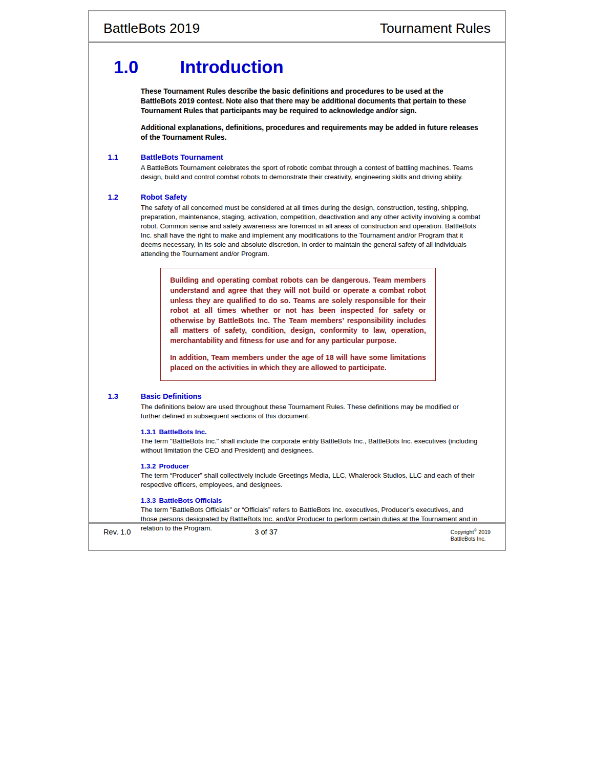BattleBots 2019
Tournament Rules
1.0 Introduction
These Tournament Rules describe the basic definitions and procedures to be used at the BattleBots 2019 contest. Note also that there may be additional documents that pertain to these Tournament Rules that participants may be required to acknowledge and/or sign.
Additional explanations, definitions, procedures and requirements may be added in future releases of the Tournament Rules.
1.1 BattleBots Tournament
A BattleBots Tournament celebrates the sport of robotic combat through a contest of battling machines. Teams design, build and control combat robots to demonstrate their creativity, engineering skills and driving ability.
1.2 Robot Safety
The safety of all concerned must be considered at all times during the design, construction, testing, shipping, preparation, maintenance, staging, activation, competition, deactivation and any other activity involving a combat robot. Common sense and safety awareness are foremost in all areas of construction and operation. BattleBots Inc. shall have the right to make and implement any modifications to the Tournament and/or Program that it deems necessary, in its sole and absolute discretion, in order to maintain the general safety of all individuals attending the Tournament and/or Program.
Building and operating combat robots can be dangerous. Team members understand and agree that they will not build or operate a combat robot unless they are qualified to do so. Teams are solely responsible for their robot at all times whether or not has been inspected for safety or otherwise by BattleBots Inc. The Team members’ responsibility includes all matters of safety, condition, design, conformity to law, operation, merchantability and fitness for use and for any particular purpose.
In addition, Team members under the age of 18 will have some limitations placed on the activities in which they are allowed to participate.
1.3 Basic Definitions
The definitions below are used throughout these Tournament Rules. These definitions may be modified or further defined in subsequent sections of this document.
1.3.1 BattleBots Inc.
The term "BattleBots Inc." shall include the corporate entity BattleBots Inc., BattleBots Inc. executives (including without limitation the CEO and President) and designees.
1.3.2 Producer
The term “Producer” shall collectively include Greetings Media, LLC, Whalerock Studios, LLC and each of their respective officers, employees, and designees.
1.3.3 BattleBots Officials
The term "BattleBots Officials" or “Officials” refers to BattleBots Inc. executives, Producer’s executives, and those persons designated by BattleBots Inc. and/or Producer to perform certain duties at the Tournament and in relation to the Program.
Rev. 1.0
3 of 37
Copyright© 2019
BattleBots Inc.